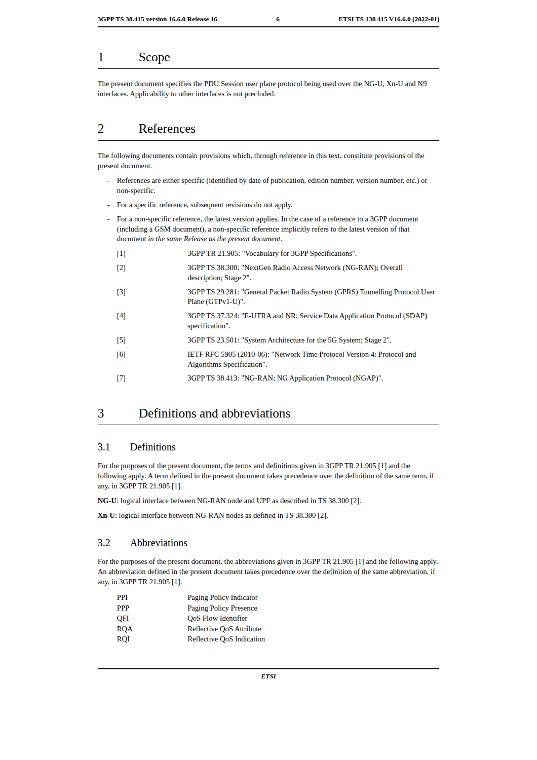3GPP TS 38.415 version 16.6.0 Release 16 6 ETSI TS 138 415 V16.6.0 (2022-01)
1 Scope
The present document specifies the PDU Session user plane protocol being used over the NG-U, Xn-U and N9 interfaces. Applicability to other interfaces is not precluded.
2 References
The following documents contain provisions which, through reference in this text, constitute provisions of the present document.
References are either specific (identified by date of publication, edition number, version number, etc.) or non-specific.
For a specific reference, subsequent revisions do not apply.
For a non-specific reference, the latest version applies. In the case of a reference to a 3GPP document (including a GSM document), a non-specific reference implicitly refers to the latest version of that document in the same Release as the present document.
[1]
3GPP TR 21.905: "Vocabulary for 3GPP Specifications".
[2]
3GPP TS 38.300: "NextGen Radio Access Network (NG-RAN); Overall description; Stage 2".
[3]
3GPP TS 29.281: "General Packet Radio System (GPRS) Tunnelling Protocol User Plane (GTPv1-U)".
[4]
3GPP TS 37.324: "E-UTRA and NR; Service Data Application Protocol (SDAP) specification".
[5]
3GPP TS 23.501: "System Architecture for the 5G System; Stage 2".
[6]
IETF RFC 5905 (2010-06): "Network Time Protocol Version 4: Protocol and Algorithms Specification".
[7]
3GPP TS 38.413: "NG-RAN; NG Application Protocol (NGAP)".
3 Definitions and abbreviations
3.1 Definitions
For the purposes of the present document, the terms and definitions given in 3GPP TR 21.905 [1] and the following apply. A term defined in the present document takes precedence over the definition of the same term, if any, in 3GPP TR 21.905 [1].
NG-U: logical interface between NG-RAN node and UPF as described in TS 38.300 [2].
Xn-U: logical interface between NG-RAN nodes as defined in TS 38.300 [2].
3.2 Abbreviations
For the purposes of the present document, the abbreviations given in 3GPP TR 21.905 [1] and the following apply. An abbreviation defined in the present document takes precedence over the definition of the same abbreviation, if any, in 3GPP TR 21.905 [1].
PPI
Paging Policy Indicator
PPP
Paging Policy Presence
QFI
QoS Flow Identifier
RQA
Reflective QoS Attribute
RQI
Reflective QoS Indication
ETSI